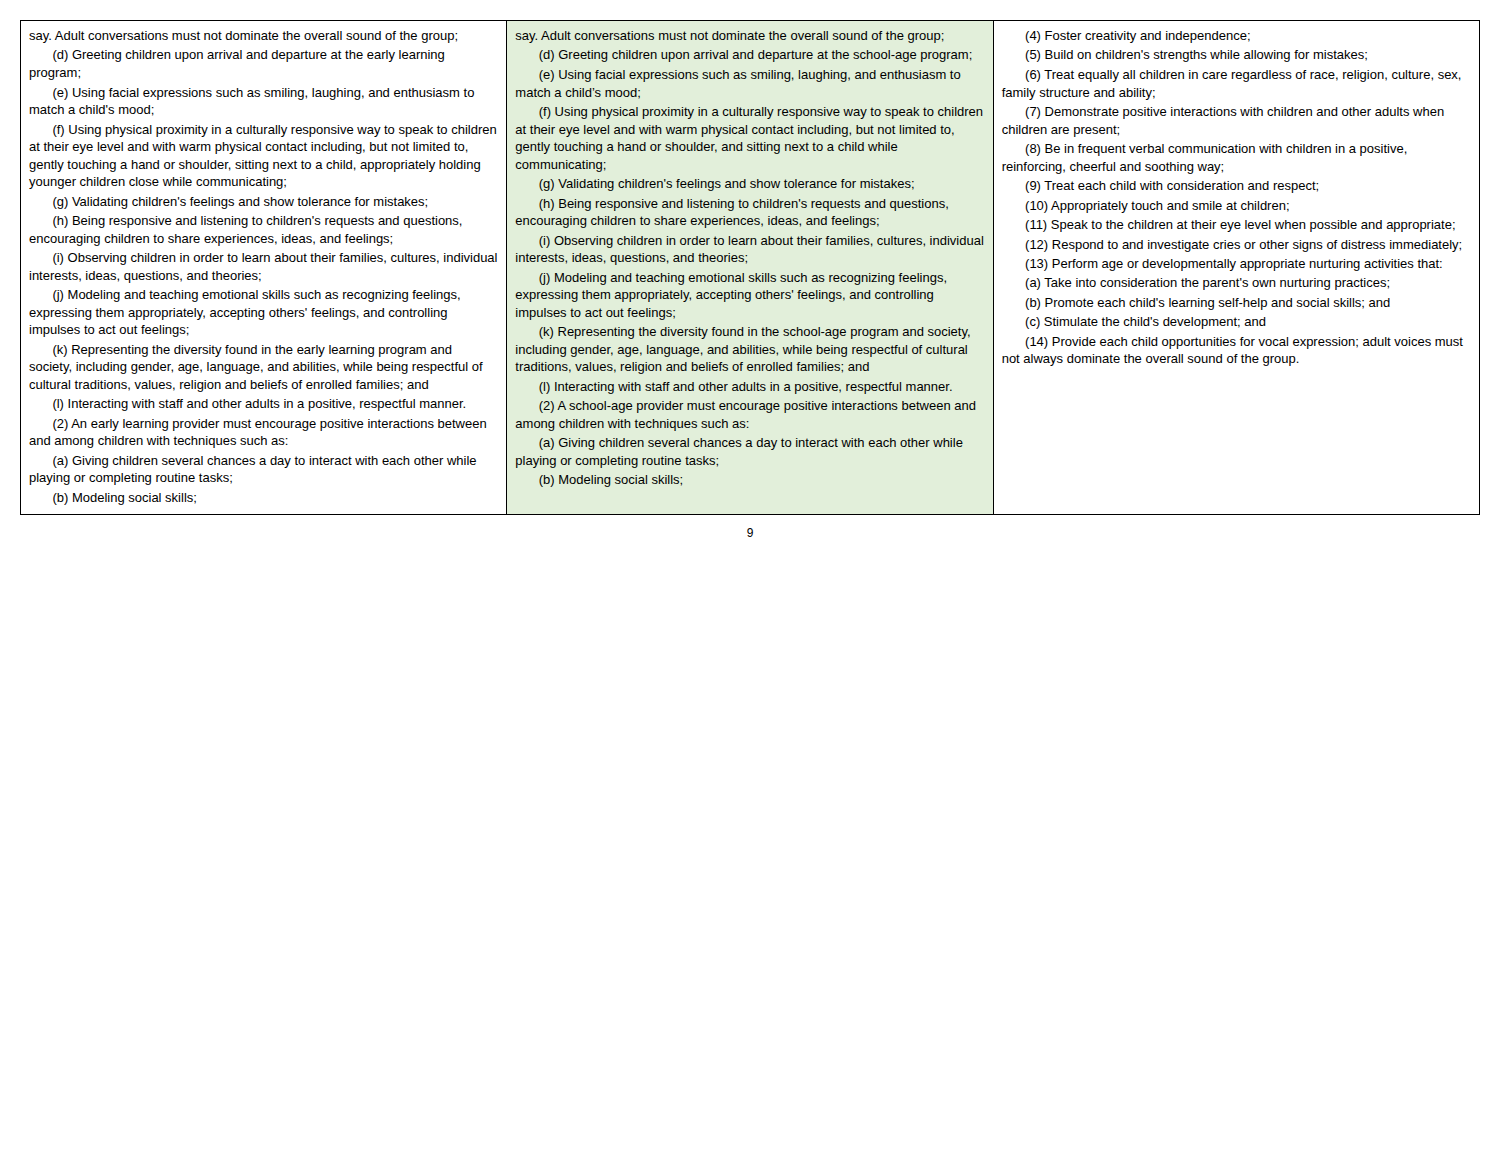| say. Adult conversations must not dominate the overall sound of the group; (d) Greeting children upon arrival and departure at the early learning program; (e) Using facial expressions such as smiling, laughing, and enthusiasm to match a child's mood; (f) Using physical proximity in a culturally responsive way to speak to children at their eye level and with warm physical contact including, but not limited to, gently touching a hand or shoulder, sitting next to a child, appropriately holding younger children close while communicating; (g) Validating children's feelings and show tolerance for mistakes; (h) Being responsive and listening to children's requests and questions, encouraging children to share experiences, ideas, and feelings; (i) Observing children in order to learn about their families, cultures, individual interests, ideas, questions, and theories; (j) Modeling and teaching emotional skills such as recognizing feelings, expressing them appropriately, accepting others' feelings, and controlling impulses to act out feelings; (k) Representing the diversity found in the early learning program and society, including gender, age, language, and abilities, while being respectful of cultural traditions, values, religion and beliefs of enrolled families; and (l) Interacting with staff and other adults in a positive, respectful manner. (2) An early learning provider must encourage positive interactions between and among children with techniques such as: (a) Giving children several chances a day to interact with each other while playing or completing routine tasks; (b) Modeling social skills; | say. Adult conversations must not dominate the overall sound of the group; (d) Greeting children upon arrival and departure at the school-age program; (e) Using facial expressions such as smiling, laughing, and enthusiasm to match a child’s mood; (f) Using physical proximity in a culturally responsive way to speak to children at their eye level and with warm physical contact including, but not limited to, gently touching a hand or shoulder, and sitting next to a child while communicating; (g) Validating children's feelings and show tolerance for mistakes; (h) Being responsive and listening to children's requests and questions, encouraging children to share experiences, ideas, and feelings; (i) Observing children in order to learn about their families, cultures, individual interests, ideas, questions, and theories; (j) Modeling and teaching emotional skills such as recognizing feelings, expressing them appropriately, accepting others' feelings, and controlling impulses to act out feelings; (k) Representing the diversity found in the school-age program and society, including gender, age, language, and abilities, while being respectful of cultural traditions, values, religion and beliefs of enrolled families; and (l) Interacting with staff and other adults in a positive, respectful manner. (2) A school-age provider must encourage positive interactions between and among children with techniques such as: (a) Giving children several chances a day to interact with each other while playing or completing routine tasks; (b) Modeling social skills; | (4) Foster creativity and independence; (5) Build on children's strengths while allowing for mistakes; (6) Treat equally all children in care regardless of race, religion, culture, sex, family structure and ability; (7) Demonstrate positive interactions with children and other adults when children are present; (8) Be in frequent verbal communication with children in a positive, reinforcing, cheerful and soothing way; (9) Treat each child with consideration and respect; (10) Appropriately touch and smile at children; (11) Speak to the children at their eye level when possible and appropriate; (12) Respond to and investigate cries or other signs of distress immediately; (13) Perform age or developmentally appropriate nurturing activities that: (a) Take into consideration the parent's own nurturing practices; (b) Promote each child's learning self-help and social skills; and (c) Stimulate the child's development; and (14) Provide each child opportunities for vocal expression; adult voices must not always dominate the overall sound of the group. |
9